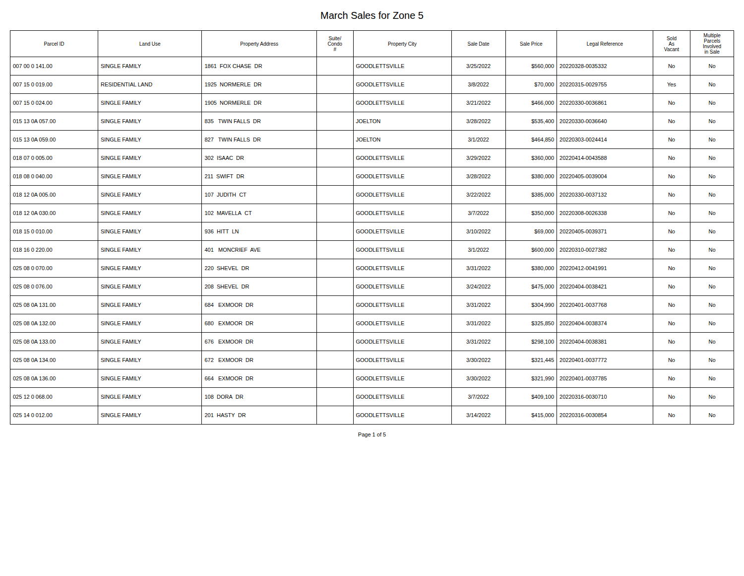March Sales for Zone 5
| Parcel ID | Land Use | Property Address | Suite/ Condo # | Property City | Sale Date | Sale Price | Legal Reference | Sold As Vacant | Multiple Parcels Involved in Sale |
| --- | --- | --- | --- | --- | --- | --- | --- | --- | --- |
| 007 00 0 141.00 | SINGLE FAMILY | 1861 FOX CHASE DR | | GOODLETTSVILLE | 3/25/2022 | $560,000 | 20220328-0035332 | No | No |
| 007 15 0 019.00 | RESIDENTIAL LAND | 1925 NORMERLE DR | | GOODLETTSVILLE | 3/8/2022 | $70,000 | 20220315-0029755 | Yes | No |
| 007 15 0 024.00 | SINGLE FAMILY | 1905 NORMERLE DR | | GOODLETTSVILLE | 3/21/2022 | $466,000 | 20220330-0036861 | No | No |
| 015 13 0A 057.00 | SINGLE FAMILY | 835 TWIN FALLS DR | | JOELTON | 3/28/2022 | $535,400 | 20220330-0036640 | No | No |
| 015 13 0A 059.00 | SINGLE FAMILY | 827 TWIN FALLS DR | | JOELTON | 3/1/2022 | $464,850 | 20220303-0024414 | No | No |
| 018 07 0 005.00 | SINGLE FAMILY | 302 ISAAC DR | | GOODLETTSVILLE | 3/29/2022 | $360,000 | 20220414-0043588 | No | No |
| 018 08 0 040.00 | SINGLE FAMILY | 211 SWIFT DR | | GOODLETTSVILLE | 3/28/2022 | $380,000 | 20220405-0039004 | No | No |
| 018 12 0A 005.00 | SINGLE FAMILY | 107 JUDITH CT | | GOODLETTSVILLE | 3/22/2022 | $385,000 | 20220330-0037132 | No | No |
| 018 12 0A 030.00 | SINGLE FAMILY | 102 MAVELLA CT | | GOODLETTSVILLE | 3/7/2022 | $350,000 | 20220308-0026338 | No | No |
| 018 15 0 010.00 | SINGLE FAMILY | 936 HITT LN | | GOODLETTSVILLE | 3/10/2022 | $69,000 | 20220405-0039371 | No | No |
| 018 16 0 220.00 | SINGLE FAMILY | 401 MONCRIEF AVE | | GOODLETTSVILLE | 3/1/2022 | $600,000 | 20220310-0027382 | No | No |
| 025 08 0 070.00 | SINGLE FAMILY | 220 SHEVEL DR | | GOODLETTSVILLE | 3/31/2022 | $380,000 | 20220412-0041991 | No | No |
| 025 08 0 076.00 | SINGLE FAMILY | 208 SHEVEL DR | | GOODLETTSVILLE | 3/24/2022 | $475,000 | 20220404-0038421 | No | No |
| 025 08 0A 131.00 | SINGLE FAMILY | 684 EXMOOR DR | | GOODLETTSVILLE | 3/31/2022 | $304,990 | 20220401-0037768 | No | No |
| 025 08 0A 132.00 | SINGLE FAMILY | 680 EXMOOR DR | | GOODLETTSVILLE | 3/31/2022 | $325,850 | 20220404-0038374 | No | No |
| 025 08 0A 133.00 | SINGLE FAMILY | 676 EXMOOR DR | | GOODLETTSVILLE | 3/31/2022 | $298,100 | 20220404-0038381 | No | No |
| 025 08 0A 134.00 | SINGLE FAMILY | 672 EXMOOR DR | | GOODLETTSVILLE | 3/30/2022 | $321,445 | 20220401-0037772 | No | No |
| 025 08 0A 136.00 | SINGLE FAMILY | 664 EXMOOR DR | | GOODLETTSVILLE | 3/30/2022 | $321,990 | 20220401-0037785 | No | No |
| 025 12 0 068.00 | SINGLE FAMILY | 108 DORA DR | | GOODLETTSVILLE | 3/7/2022 | $409,100 | 20220316-0030710 | No | No |
| 025 14 0 012.00 | SINGLE FAMILY | 201 HASTY DR | | GOODLETTSVILLE | 3/14/2022 | $415,000 | 20220316-0030854 | No | No |
Page 1 of 5